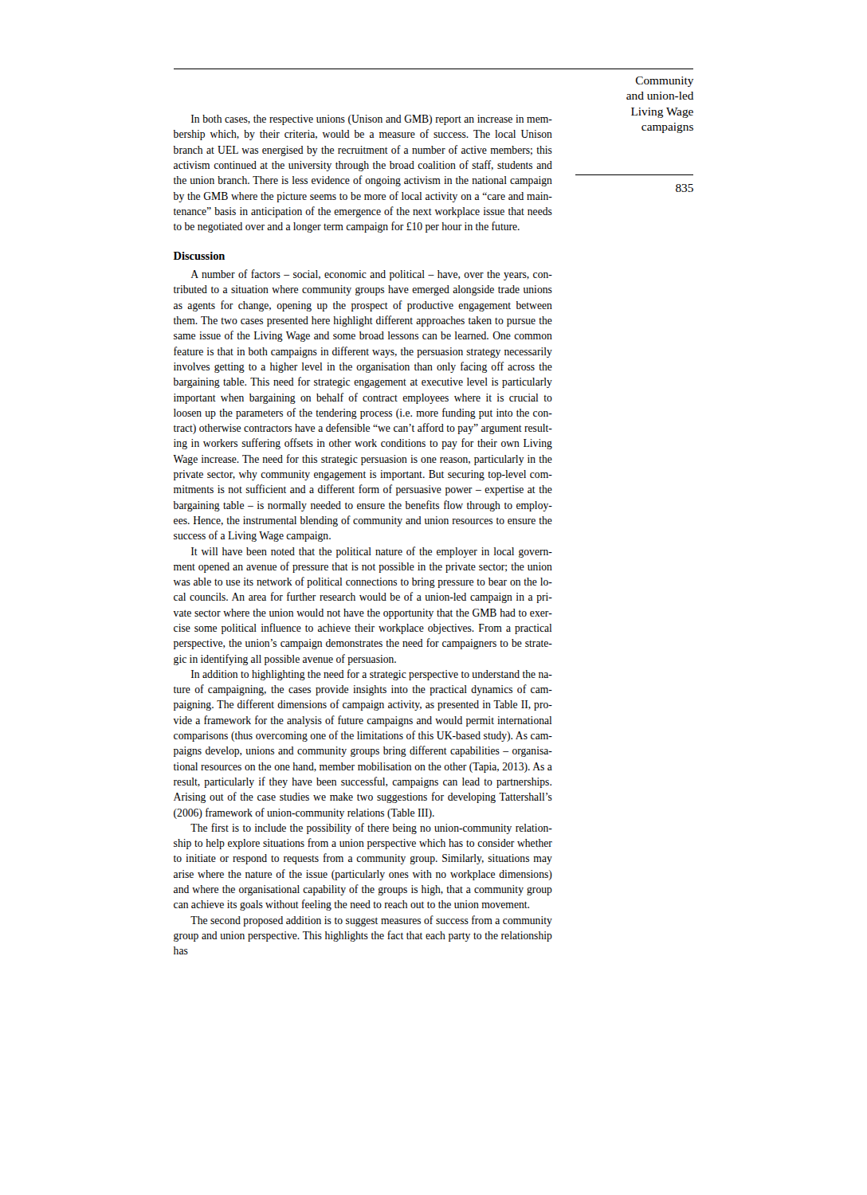Community
and union-led
Living Wage
campaigns
835
In both cases, the respective unions (Unison and GMB) report an increase in membership which, by their criteria, would be a measure of success. The local Unison branch at UEL was energised by the recruitment of a number of active members; this activism continued at the university through the broad coalition of staff, students and the union branch. There is less evidence of ongoing activism in the national campaign by the GMB where the picture seems to be more of local activity on a “care and maintenance” basis in anticipation of the emergence of the next workplace issue that needs to be negotiated over and a longer term campaign for £10 per hour in the future.
Discussion
A number of factors – social, economic and political – have, over the years, contributed to a situation where community groups have emerged alongside trade unions as agents for change, opening up the prospect of productive engagement between them. The two cases presented here highlight different approaches taken to pursue the same issue of the Living Wage and some broad lessons can be learned. One common feature is that in both campaigns in different ways, the persuasion strategy necessarily involves getting to a higher level in the organisation than only facing off across the bargaining table. This need for strategic engagement at executive level is particularly important when bargaining on behalf of contract employees where it is crucial to loosen up the parameters of the tendering process (i.e. more funding put into the contract) otherwise contractors have a defensible “we can’t afford to pay” argument resulting in workers suffering offsets in other work conditions to pay for their own Living Wage increase. The need for this strategic persuasion is one reason, particularly in the private sector, why community engagement is important. But securing top-level commitments is not sufficient and a different form of persuasive power – expertise at the bargaining table – is normally needed to ensure the benefits flow through to employees. Hence, the instrumental blending of community and union resources to ensure the success of a Living Wage campaign.
It will have been noted that the political nature of the employer in local government opened an avenue of pressure that is not possible in the private sector; the union was able to use its network of political connections to bring pressure to bear on the local councils. An area for further research would be of a union-led campaign in a private sector where the union would not have the opportunity that the GMB had to exercise some political influence to achieve their workplace objectives. From a practical perspective, the union’s campaign demonstrates the need for campaigners to be strategic in identifying all possible avenue of persuasion.
In addition to highlighting the need for a strategic perspective to understand the nature of campaigning, the cases provide insights into the practical dynamics of campaigning. The different dimensions of campaign activity, as presented in Table II, provide a framework for the analysis of future campaigns and would permit international comparisons (thus overcoming one of the limitations of this UK-based study). As campaigns develop, unions and community groups bring different capabilities – organisational resources on the one hand, member mobilisation on the other (Tapia, 2013). As a result, particularly if they have been successful, campaigns can lead to partnerships. Arising out of the case studies we make two suggestions for developing Tattershall’s (2006) framework of union-community relations (Table III).
The first is to include the possibility of there being no union-community relationship to help explore situations from a union perspective which has to consider whether to initiate or respond to requests from a community group. Similarly, situations may arise where the nature of the issue (particularly ones with no workplace dimensions) and where the organisational capability of the groups is high, that a community group can achieve its goals without feeling the need to reach out to the union movement.
The second proposed addition is to suggest measures of success from a community group and union perspective. This highlights the fact that each party to the relationship has